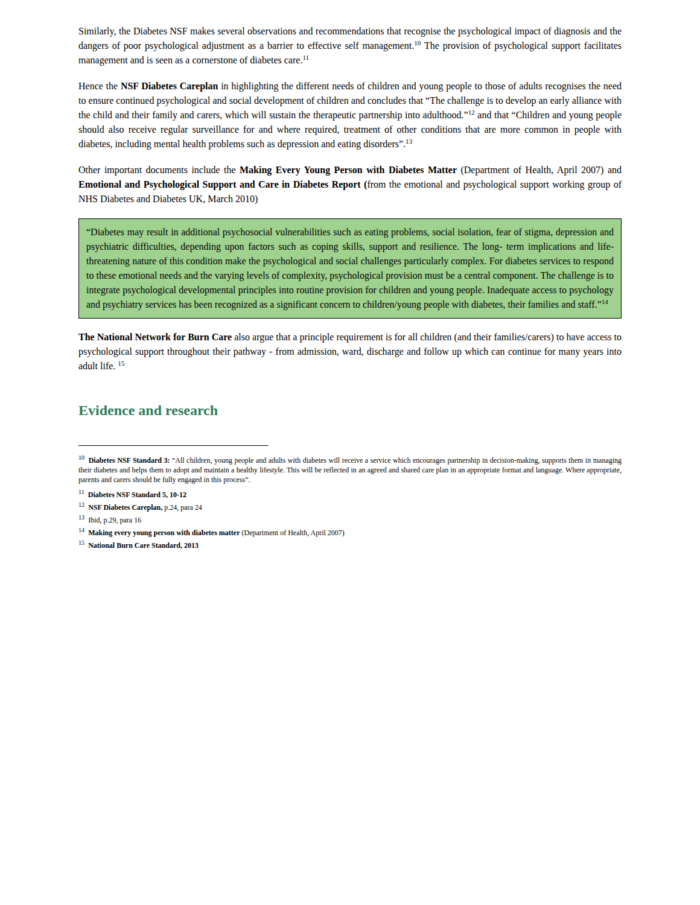Similarly, the Diabetes NSF makes several observations and recommendations that recognise the psychological impact of diagnosis and the dangers of poor psychological adjustment as a barrier to effective self management.10 The provision of psychological support facilitates management and is seen as a cornerstone of diabetes care.11
Hence the NSF Diabetes Careplan in highlighting the different needs of children and young people to those of adults recognises the need to ensure continued psychological and social development of children and concludes that “The challenge is to develop an early alliance with the child and their family and carers, which will sustain the therapeutic partnership into adulthood.”12 and that “Children and young people should also receive regular surveillance for and where required, treatment of other conditions that are more common in people with diabetes, including mental health problems such as depression and eating disorders”.13
Other important documents include the Making Every Young Person with Diabetes Matter (Department of Health, April 2007) and Emotional and Psychological Support and Care in Diabetes Report (from the emotional and psychological support working group of NHS Diabetes and Diabetes UK, March 2010)
“Diabetes may result in additional psychosocial vulnerabilities such as eating problems, social isolation, fear of stigma, depression and psychiatric difficulties, depending upon factors such as coping skills, support and resilience. The long- term implications and life-threatening nature of this condition make the psychological and social challenges particularly complex. For diabetes services to respond to these emotional needs and the varying levels of complexity, psychological provision must be a central component. The challenge is to integrate psychological developmental principles into routine provision for children and young people. Inadequate access to psychology and psychiatry services has been recognized as a significant concern to children/young people with diabetes, their families and staff.”14
The National Network for Burn Care also argue that a principle requirement is for all children (and their families/carers) to have access to psychological support throughout their pathway - from admission, ward, discharge and follow up which can continue for many years into adult life. 15
Evidence and research
10 Diabetes NSF Standard 3: “All children, young people and adults with diabetes will receive a service which encourages partnership in decision-making, supports them in managing their diabetes and helps them to adopt and maintain a healthy lifestyle. This will be reflected in an agreed and shared care plan in an appropriate format and language. Where appropriate, parents and carers should be fully engaged in this process”.
11 Diabetes NSF Standard 5, 10-12
12 NSF Diabetes Careplan, p.24, para 24
13 Ibid, p.29, para 16
14 Making every young person with diabetes matter (Department of Health, April 2007)
15 National Burn Care Standard, 2013